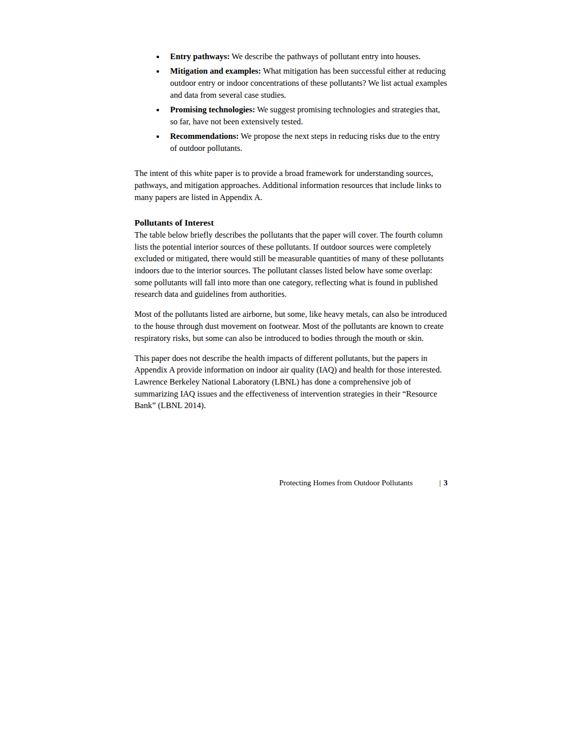Entry pathways: We describe the pathways of pollutant entry into houses.
Mitigation and examples: What mitigation has been successful either at reducing outdoor entry or indoor concentrations of these pollutants? We list actual examples and data from several case studies.
Promising technologies: We suggest promising technologies and strategies that, so far, have not been extensively tested.
Recommendations: We propose the next steps in reducing risks due to the entry of outdoor pollutants.
The intent of this white paper is to provide a broad framework for understanding sources, pathways, and mitigation approaches. Additional information resources that include links to many papers are listed in Appendix A.
Pollutants of Interest
The table below briefly describes the pollutants that the paper will cover. The fourth column lists the potential interior sources of these pollutants. If outdoor sources were completely excluded or mitigated, there would still be measurable quantities of many of these pollutants indoors due to the interior sources. The pollutant classes listed below have some overlap: some pollutants will fall into more than one category, reflecting what is found in published research data and guidelines from authorities.
Most of the pollutants listed are airborne, but some, like heavy metals, can also be introduced to the house through dust movement on footwear. Most of the pollutants are known to create respiratory risks, but some can also be introduced to bodies through the mouth or skin.
This paper does not describe the health impacts of different pollutants, but the papers in Appendix A provide information on indoor air quality (IAQ) and health for those interested. Lawrence Berkeley National Laboratory (LBNL) has done a comprehensive job of summarizing IAQ issues and the effectiveness of intervention strategies in their “Resource Bank” (LBNL 2014).
Protecting Homes from Outdoor Pollutants |3